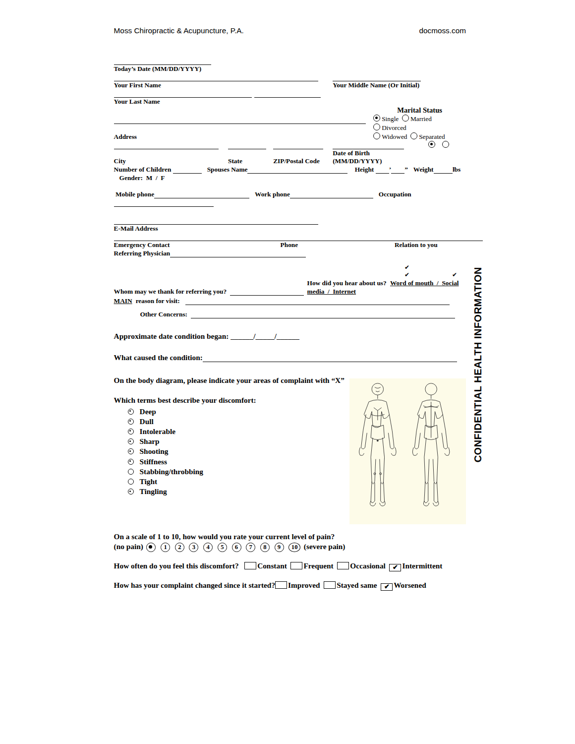Moss Chiropractic & Acupuncture, P.A.
docmoss.com
CONFIDENTIAL HEALTH INFORMATION
| Today’s Date (MM/DD/YYYY) | |
| Your First Name | | Your Middle Name (Or Initial) |
| Your Last Name | |
| | Marital Status Single Married Divorced Widowed Separated |
| Address |
| City | | State | | ZIP/Postal Code | | Date of Birth (MM/DD/YYYY) | |
Number of Children Spouses Name Height ’ ” Weight lbs Gender: M / F
Mobile phone Work phone Occupation
| E-Mail Address | |
| Emergency Contact | | Phone | | Relation to you |
Referring Physician
| Whom may we thank for referring you? | ✔ ✔ ✔ How did you hear about us? Word of mouth / Social media / Internet |
MAIN reason for visit:
Other Concerns:
Approximate date condition began: ______/_____/______
What caused the condition:
| On the body diagram, please indicate your areas of complaint with “X” Which terms best describe your discomfort: Deep Dull Intolerable Sharp Shooting Stiffness Stabbing/throbbing Tight Tingling | |
On a scale of 1 to 10, how would you rate your current level of pain?
(no pain) 1 2 3 4 5 6 7 8 9 10 (severe pain)
How often do you feel this discomfort? Constant Frequent Occasional Intermittent
How has your complaint changed since it started? Improved Stayed same Worsened